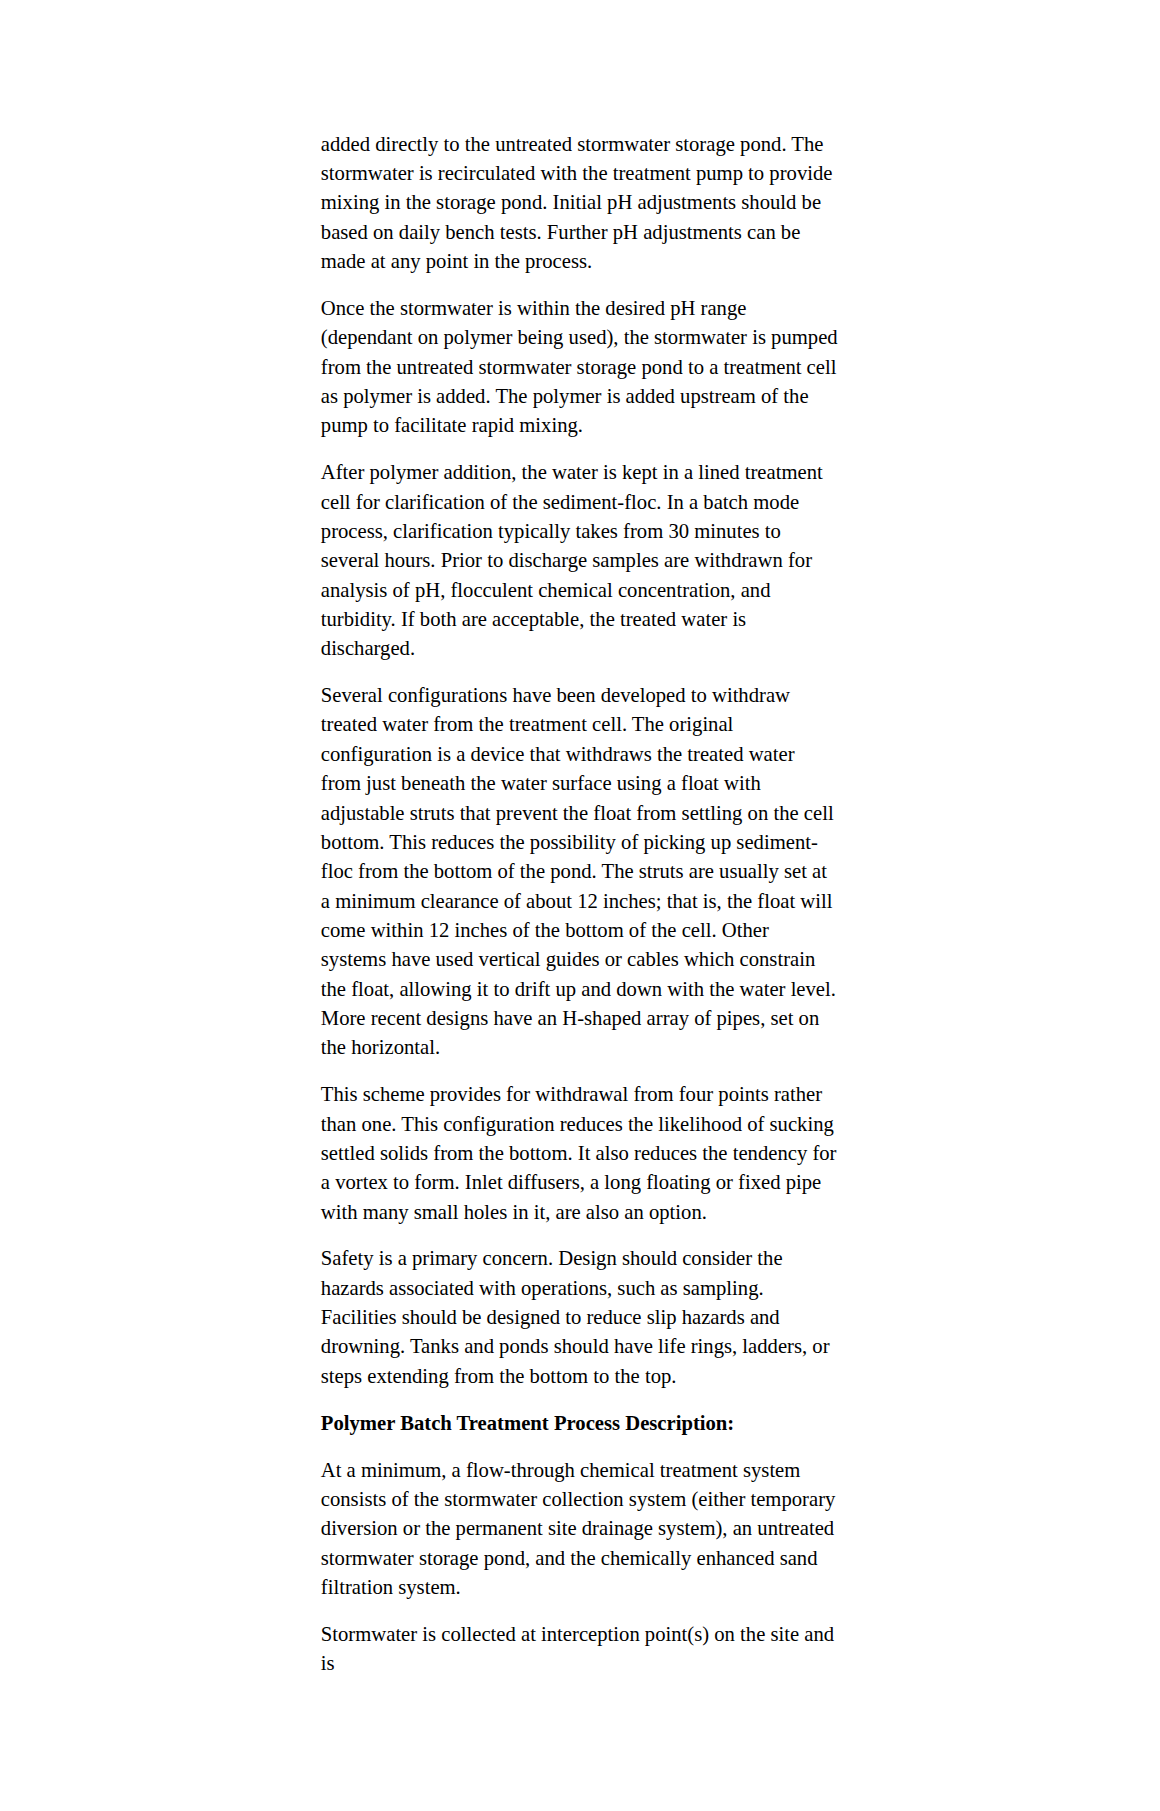added directly to the untreated stormwater storage pond. The stormwater is recirculated with the treatment pump to provide mixing in the storage pond. Initial pH adjustments should be based on daily bench tests. Further pH adjustments can be made at any point in the process.
Once the stormwater is within the desired pH range (dependant on polymer being used), the stormwater is pumped from the untreated stormwater storage pond to a treatment cell as polymer is added. The polymer is added upstream of the pump to facilitate rapid mixing.
After polymer addition, the water is kept in a lined treatment cell for clarification of the sediment-floc. In a batch mode process, clarification typically takes from 30 minutes to several hours. Prior to discharge samples are withdrawn for analysis of pH, flocculent chemical concentration, and turbidity. If both are acceptable, the treated water is discharged.
Several configurations have been developed to withdraw treated water from the treatment cell. The original configuration is a device that withdraws the treated water from just beneath the water surface using a float with adjustable struts that prevent the float from settling on the cell bottom. This reduces the possibility of picking up sediment-floc from the bottom of the pond. The struts are usually set at a minimum clearance of about 12 inches; that is, the float will come within 12 inches of the bottom of the cell. Other systems have used vertical guides or cables which constrain the float, allowing it to drift up and down with the water level.
More recent designs have an H-shaped array of pipes, set on the horizontal.
This scheme provides for withdrawal from four points rather than one. This configuration reduces the likelihood of sucking settled solids from the bottom. It also reduces the tendency for a vortex to form. Inlet diffusers, a long floating or fixed pipe with many small holes in it, are also an option.
Safety is a primary concern. Design should consider the hazards associated with operations, such as sampling. Facilities should be designed to reduce slip hazards and drowning. Tanks and ponds should have life rings, ladders, or steps extending from the bottom to the top.
Polymer Batch Treatment Process Description:
At a minimum, a flow-through chemical treatment system consists of the stormwater collection system (either temporary diversion or the permanent site drainage system), an untreated stormwater storage pond, and the chemically enhanced sand filtration system.
Stormwater is collected at interception point(s) on the site and is